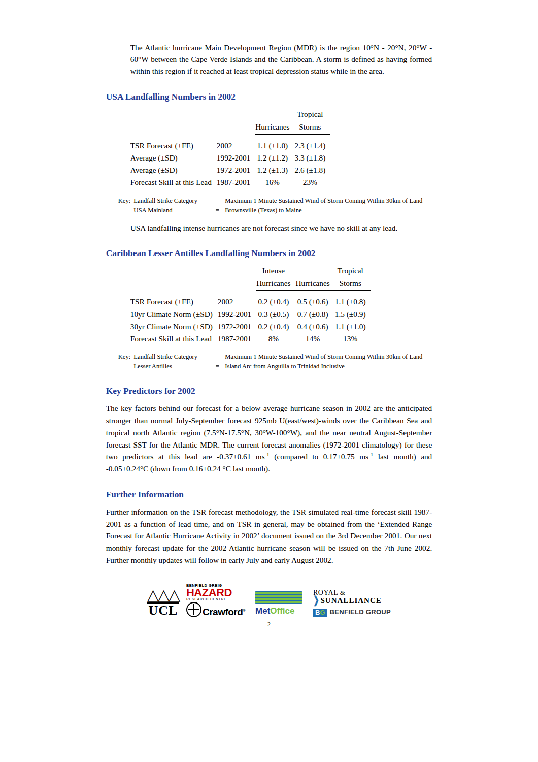The Atlantic hurricane Main Development Region (MDR) is the region 10°N - 20°N, 20°W - 60°W between the Cape Verde Islands and the Caribbean. A storm is defined as having formed within this region if it reached at least tropical depression status while in the area.
USA Landfalling Numbers in 2002
| | | | Tropical |
| | | Hurricanes | Storms |
| TSR Forecast (±FE) | 2002 | 1.1 (±1.0) | 2.3 (±1.4) |
| Average (±SD) | 1992-2001 | 1.2 (±1.2) | 3.3 (±1.8) |
| Average (±SD) | 1972-2001 | 1.2 (±1.3) | 2.6 (±1.8) |
| Forecast Skill at this Lead | 1987-2001 | 16% | 23% |
| Key: | Landfall Strike Category | = | Maximum 1 Minute Sustained Wind of Storm Coming Within 30km of Land |
| | USA Mainland | = | Brownsville (Texas) to Maine |
USA landfalling intense hurricanes are not forecast since we have no skill at any lead.
Caribbean Lesser Antilles Landfalling Numbers in 2002
| | | Intense | | Tropical |
| | | Hurricanes | Hurricanes | Storms |
| TSR Forecast (±FE) | 2002 | 0.2 (±0.4) | 0.5 (±0.6) | 1.1 (±0.8) |
| 10yr Climate Norm (±SD) | 1992-2001 | 0.3 (±0.5) | 0.7 (±0.8) | 1.5 (±0.9) |
| 30yr Climate Norm (±SD) | 1972-2001 | 0.2 (±0.4) | 0.4 (±0.6) | 1.1 (±1.0) |
| Forecast Skill at this Lead | 1987-2001 | 8% | 14% | 13% |
| Key: | Landfall Strike Category | = | Maximum 1 Minute Sustained Wind of Storm Coming Within 30km of Land |
| | Lesser Antilles | = | Island Arc from Anguilla to Trinidad Inclusive |
Key Predictors for 2002
The key factors behind our forecast for a below average hurricane season in 2002 are the anticipated stronger than normal July-September forecast 925mb U(east/west)-winds over the Caribbean Sea and tropical north Atlantic region (7.5°N-17.5°N, 30°W-100°W), and the near neutral August-September forecast SST for the Atlantic MDR. The current forecast anomalies (1972-2001 climatology) for these two predictors at this lead are -0.37±0.61 ms-1 (compared to 0.17±0.75 ms-1 last month) and -0.05±0.24°C (down from 0.16±0.24 °C last month).
Further Information
Further information on the TSR forecast methodology, the TSR simulated real-time forecast skill 1987-2001 as a function of lead time, and on TSR in general, may be obtained from the ‘Extended Range Forecast for Atlantic Hurricane Activity in 2002’ document issued on the 3rd December 2001. Our next monthly forecast update for the 2002 Atlantic hurricane season will be issued on the 7th June 2002. Further monthly updates will follow in early July and early August 2002.
△△△
UCL
BENFIELD GREIG
HAZARD
RESEARCH CENTRE
Crawford®
MetOffice
ROYAL &
❯SUNALLIANCE
BG BENFIELD GROUP
2